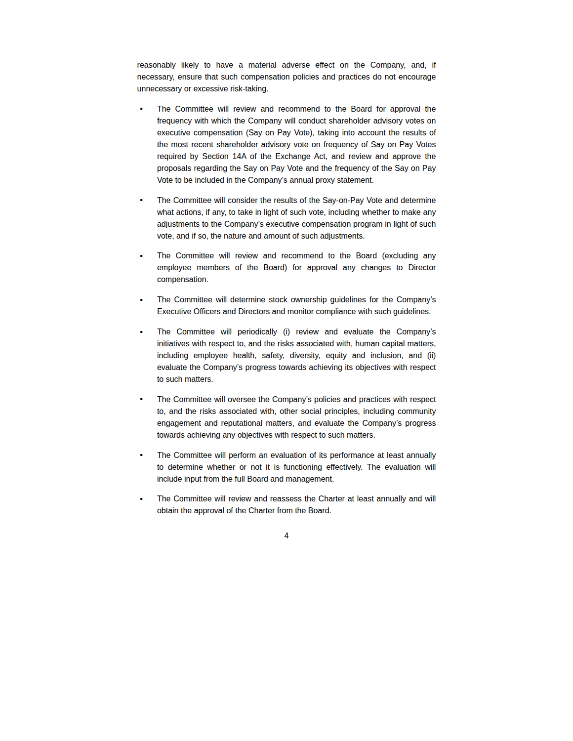reasonably likely to have a material adverse effect on the Company, and, if necessary, ensure that such compensation policies and practices do not encourage unnecessary or excessive risk-taking.
The Committee will review and recommend to the Board for approval the frequency with which the Company will conduct shareholder advisory votes on executive compensation (Say on Pay Vote), taking into account the results of the most recent shareholder advisory vote on frequency of Say on Pay Votes required by Section 14A of the Exchange Act, and review and approve the proposals regarding the Say on Pay Vote and the frequency of the Say on Pay Vote to be included in the Company’s annual proxy statement.
The Committee will consider the results of the Say-on-Pay Vote and determine what actions, if any, to take in light of such vote, including whether to make any adjustments to the Company’s executive compensation program in light of such vote, and if so, the nature and amount of such adjustments.
The Committee will review and recommend to the Board (excluding any employee members of the Board) for approval any changes to Director compensation.
The Committee will determine stock ownership guidelines for the Company’s Executive Officers and Directors and monitor compliance with such guidelines.
The Committee will periodically (i) review and evaluate the Company’s initiatives with respect to, and the risks associated with, human capital matters, including employee health, safety, diversity, equity and inclusion, and (ii) evaluate the Company’s progress towards achieving its objectives with respect to such matters.
The Committee will oversee the Company’s policies and practices with respect to, and the risks associated with, other social principles, including community engagement and reputational matters, and evaluate the Company’s progress towards achieving any objectives with respect to such matters.
The Committee will perform an evaluation of its performance at least annually to determine whether or not it is functioning effectively. The evaluation will include input from the full Board and management.
The Committee will review and reassess the Charter at least annually and will obtain the approval of the Charter from the Board.
4